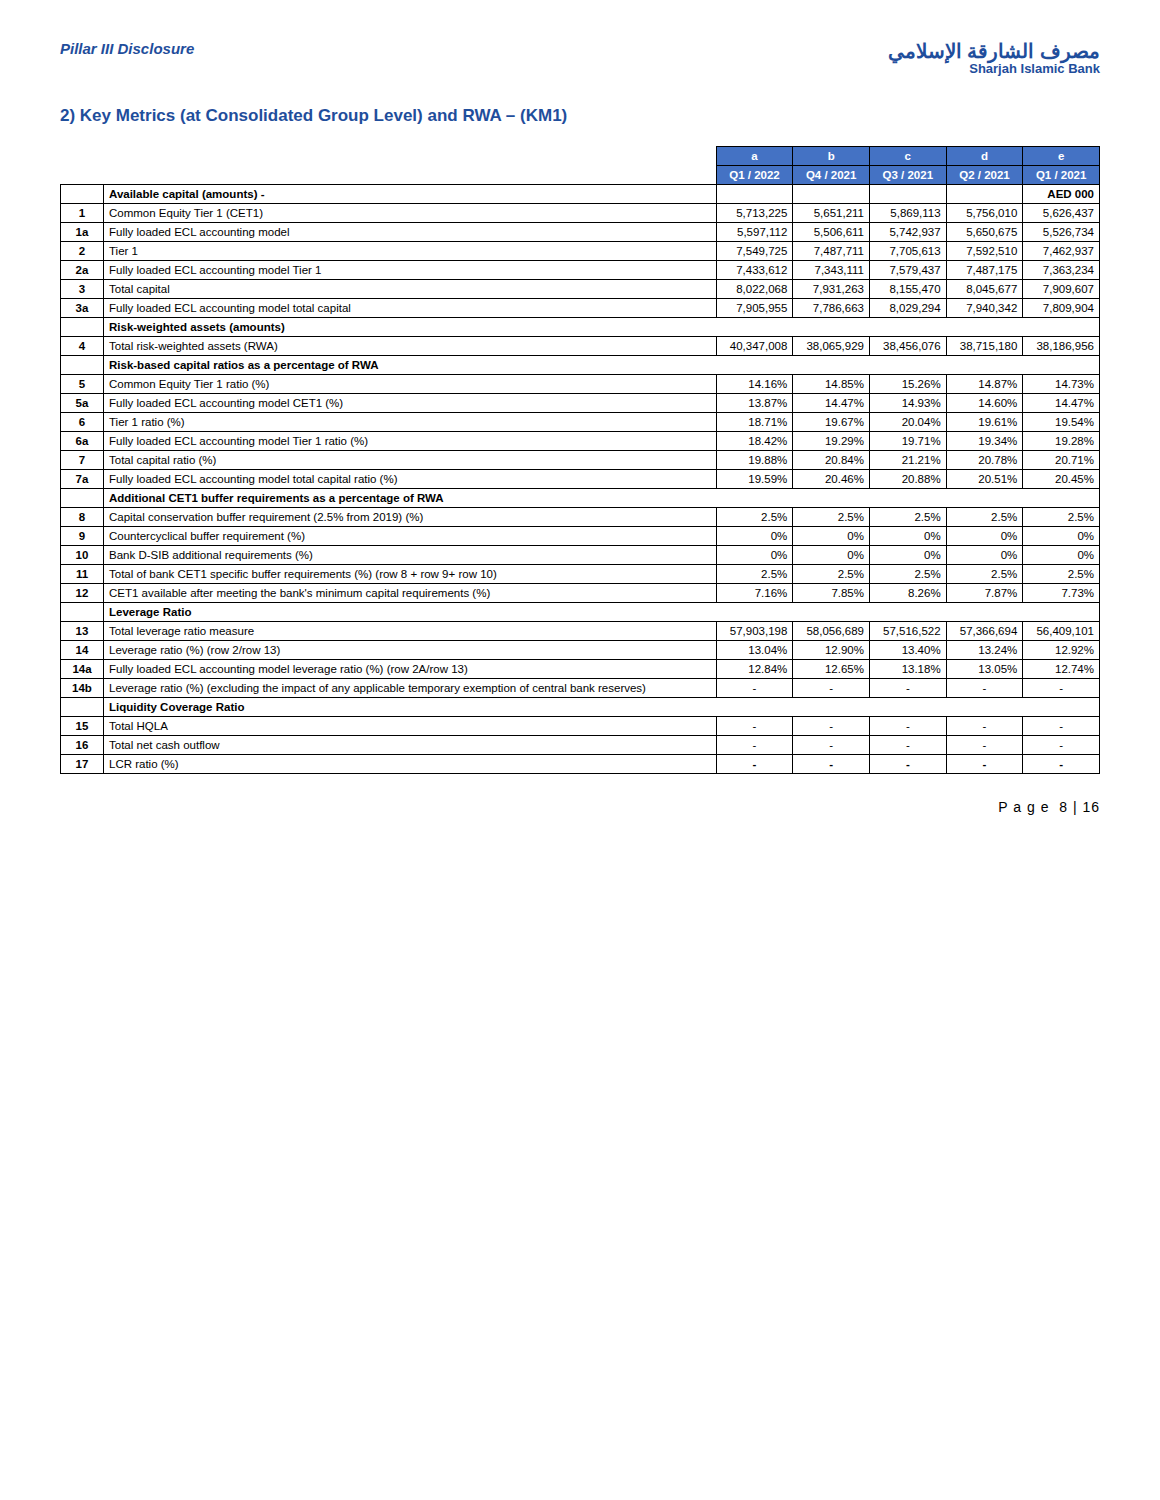Pillar III Disclosure
مصرف الشارقة الإسلامي
Sharjah Islamic Bank
2) Key Metrics (at Consolidated Group Level) and RWA – (KM1)
| | | a | b | c | d | e |
| --- | --- | --- | --- | --- | --- | --- |
| | | Q1 / 2022 | Q4 / 2021 | Q3 / 2021 | Q2 / 2021 | Q1 / 2021 |
| | Available capital (amounts) - | | | | | AED 000 |
| 1 | Common Equity Tier 1 (CET1) | 5,713,225 | 5,651,211 | 5,869,113 | 5,756,010 | 5,626,437 |
| 1a | Fully loaded ECL accounting model | 5,597,112 | 5,506,611 | 5,742,937 | 5,650,675 | 5,526,734 |
| 2 | Tier 1 | 7,549,725 | 7,487,711 | 7,705,613 | 7,592,510 | 7,462,937 |
| 2a | Fully loaded ECL accounting model Tier 1 | 7,433,612 | 7,343,111 | 7,579,437 | 7,487,175 | 7,363,234 |
| 3 | Total capital | 8,022,068 | 7,931,263 | 8,155,470 | 8,045,677 | 7,909,607 |
| 3a | Fully loaded ECL accounting model total capital | 7,905,955 | 7,786,663 | 8,029,294 | 7,940,342 | 7,809,904 |
| | Risk-weighted assets (amounts) |
| 4 | Total risk-weighted assets (RWA) | 40,347,008 | 38,065,929 | 38,456,076 | 38,715,180 | 38,186,956 |
| | Risk-based capital ratios as a percentage of RWA |
| 5 | Common Equity Tier 1 ratio (%) | 14.16% | 14.85% | 15.26% | 14.87% | 14.73% |
| 5a | Fully loaded ECL accounting model CET1 (%) | 13.87% | 14.47% | 14.93% | 14.60% | 14.47% |
| 6 | Tier 1 ratio (%) | 18.71% | 19.67% | 20.04% | 19.61% | 19.54% |
| 6a | Fully loaded ECL accounting model Tier 1 ratio (%) | 18.42% | 19.29% | 19.71% | 19.34% | 19.28% |
| 7 | Total capital ratio (%) | 19.88% | 20.84% | 21.21% | 20.78% | 20.71% |
| 7a | Fully loaded ECL accounting model total capital ratio (%) | 19.59% | 20.46% | 20.88% | 20.51% | 20.45% |
| | Additional CET1 buffer requirements as a percentage of RWA |
| 8 | Capital conservation buffer requirement (2.5% from 2019) (%) | 2.5% | 2.5% | 2.5% | 2.5% | 2.5% |
| 9 | Countercyclical buffer requirement (%) | 0% | 0% | 0% | 0% | 0% |
| 10 | Bank D-SIB additional requirements (%) | 0% | 0% | 0% | 0% | 0% |
| 11 | Total of bank CET1 specific buffer requirements (%) (row 8 + row 9+ row 10) | 2.5% | 2.5% | 2.5% | 2.5% | 2.5% |
| 12 | CET1 available after meeting the bank's minimum capital requirements (%) | 7.16% | 7.85% | 8.26% | 7.87% | 7.73% |
| | Leverage Ratio |
| 13 | Total leverage ratio measure | 57,903,198 | 58,056,689 | 57,516,522 | 57,366,694 | 56,409,101 |
| 14 | Leverage ratio (%) (row 2/row 13) | 13.04% | 12.90% | 13.40% | 13.24% | 12.92% |
| 14a | Fully loaded ECL accounting model leverage ratio (%) (row 2A/row 13) | 12.84% | 12.65% | 13.18% | 13.05% | 12.74% |
| 14b | Leverage ratio (%) (excluding the impact of any applicable temporary exemption of central bank reserves) | - | - | - | - | - |
| | Liquidity Coverage Ratio |
| 15 | Total HQLA | - | - | - | - | - |
| 16 | Total net cash outflow | - | - | - | - | - |
| 17 | LCR ratio (%) | - | - | - | - | - |
P a g e 8 | 16